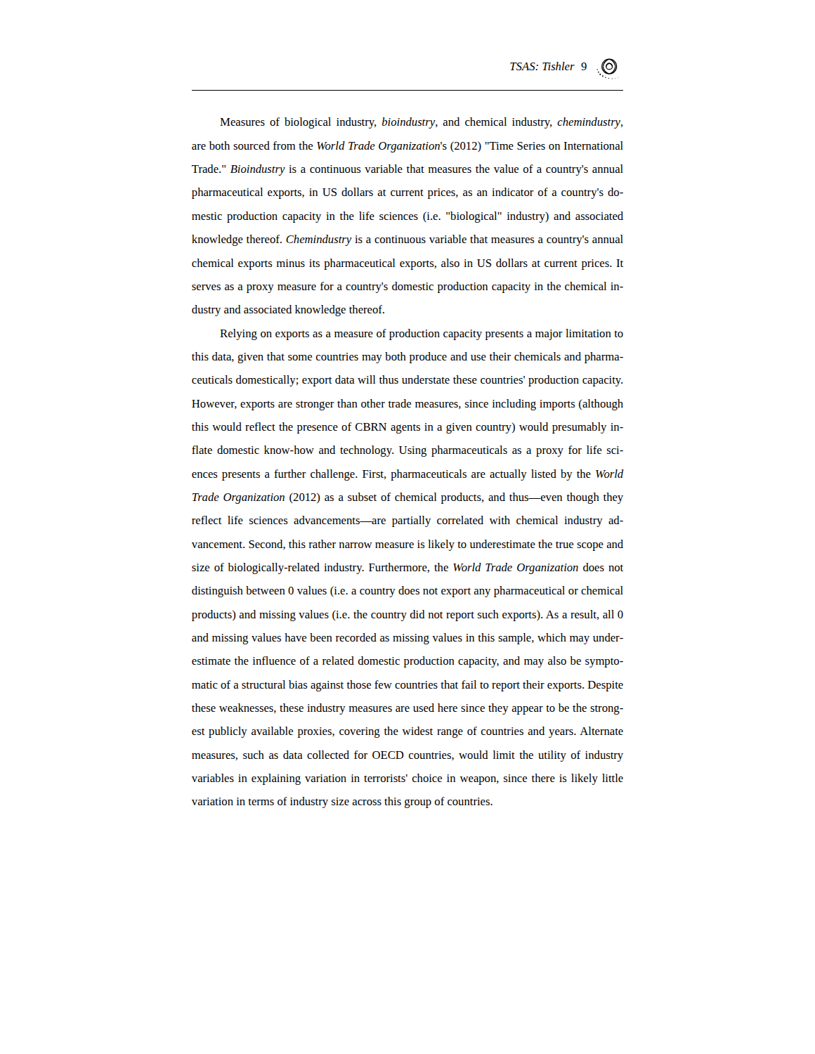TSAS: Tishler 9
Measures of biological industry, bioindustry, and chemical industry, chemindustry, are both sourced from the World Trade Organization's (2012) "Time Series on International Trade." Bioindustry is a continuous variable that measures the value of a country's annual pharmaceutical exports, in US dollars at current prices, as an indicator of a country's domestic production capacity in the life sciences (i.e. "biological" industry) and associated knowledge thereof. Chemindustry is a continuous variable that measures a country's annual chemical exports minus its pharmaceutical exports, also in US dollars at current prices. It serves as a proxy measure for a country's domestic production capacity in the chemical industry and associated knowledge thereof.
Relying on exports as a measure of production capacity presents a major limitation to this data, given that some countries may both produce and use their chemicals and pharmaceuticals domestically; export data will thus understate these countries' production capacity. However, exports are stronger than other trade measures, since including imports (although this would reflect the presence of CBRN agents in a given country) would presumably inflate domestic know-how and technology. Using pharmaceuticals as a proxy for life sciences presents a further challenge. First, pharmaceuticals are actually listed by the World Trade Organization (2012) as a subset of chemical products, and thus—even though they reflect life sciences advancements—are partially correlated with chemical industry advancement. Second, this rather narrow measure is likely to underestimate the true scope and size of biologically-related industry. Furthermore, the World Trade Organization does not distinguish between 0 values (i.e. a country does not export any pharmaceutical or chemical products) and missing values (i.e. the country did not report such exports). As a result, all 0 and missing values have been recorded as missing values in this sample, which may underestimate the influence of a related domestic production capacity, and may also be symptomatic of a structural bias against those few countries that fail to report their exports. Despite these weaknesses, these industry measures are used here since they appear to be the strongest publicly available proxies, covering the widest range of countries and years. Alternate measures, such as data collected for OECD countries, would limit the utility of industry variables in explaining variation in terrorists' choice in weapon, since there is likely little variation in terms of industry size across this group of countries.